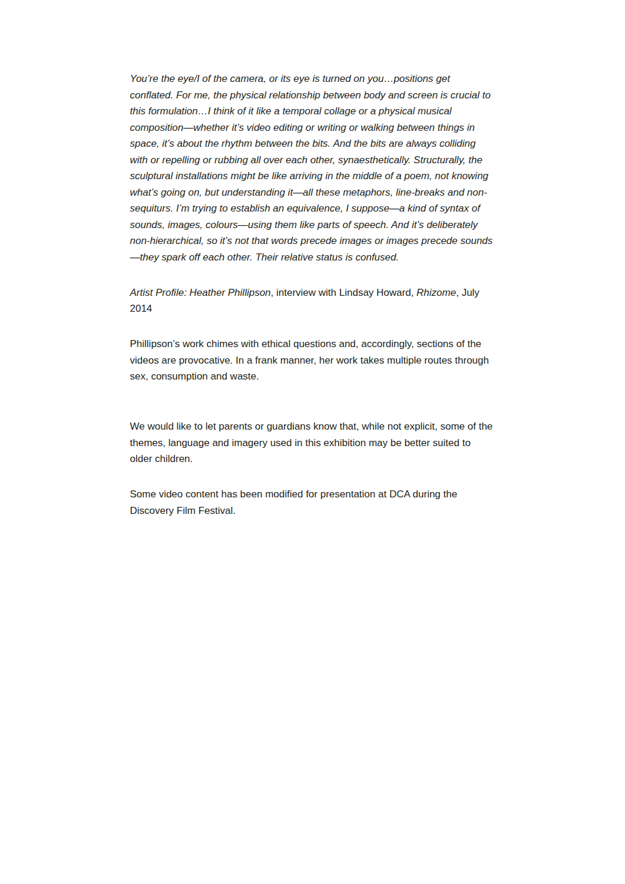You’re the eye/I of the camera, or its eye is turned on you…positions get conflated. For me, the physical relationship between body and screen is crucial to this formulation…I think of it like a temporal collage or a physical musical composition—whether it’s video editing or writing or walking between things in space, it’s about the rhythm between the bits. And the bits are always colliding with or repelling or rubbing all over each other, synaesthetically. Structurally, the sculptural installations might be like arriving in the middle of a poem, not knowing what’s going on, but understanding it—all these metaphors, line-breaks and non-sequiturs. I’m trying to establish an equivalence, I suppose—a kind of syntax of sounds, images, colours—using them like parts of speech. And it’s deliberately non-hierarchical, so it’s not that words precede images or images precede sounds—they spark off each other. Their relative status is confused.
Artist Profile: Heather Phillipson, interview with Lindsay Howard, Rhizome, July 2014
Phillipson’s work chimes with ethical questions and, accordingly, sections of the videos are provocative. In a frank manner, her work takes multiple routes through sex, consumption and waste.
We would like to let parents or guardians know that, while not explicit, some of the themes, language and imagery used in this exhibition may be better suited to older children.
Some video content has been modified for presentation at DCA during the Discovery Film Festival.